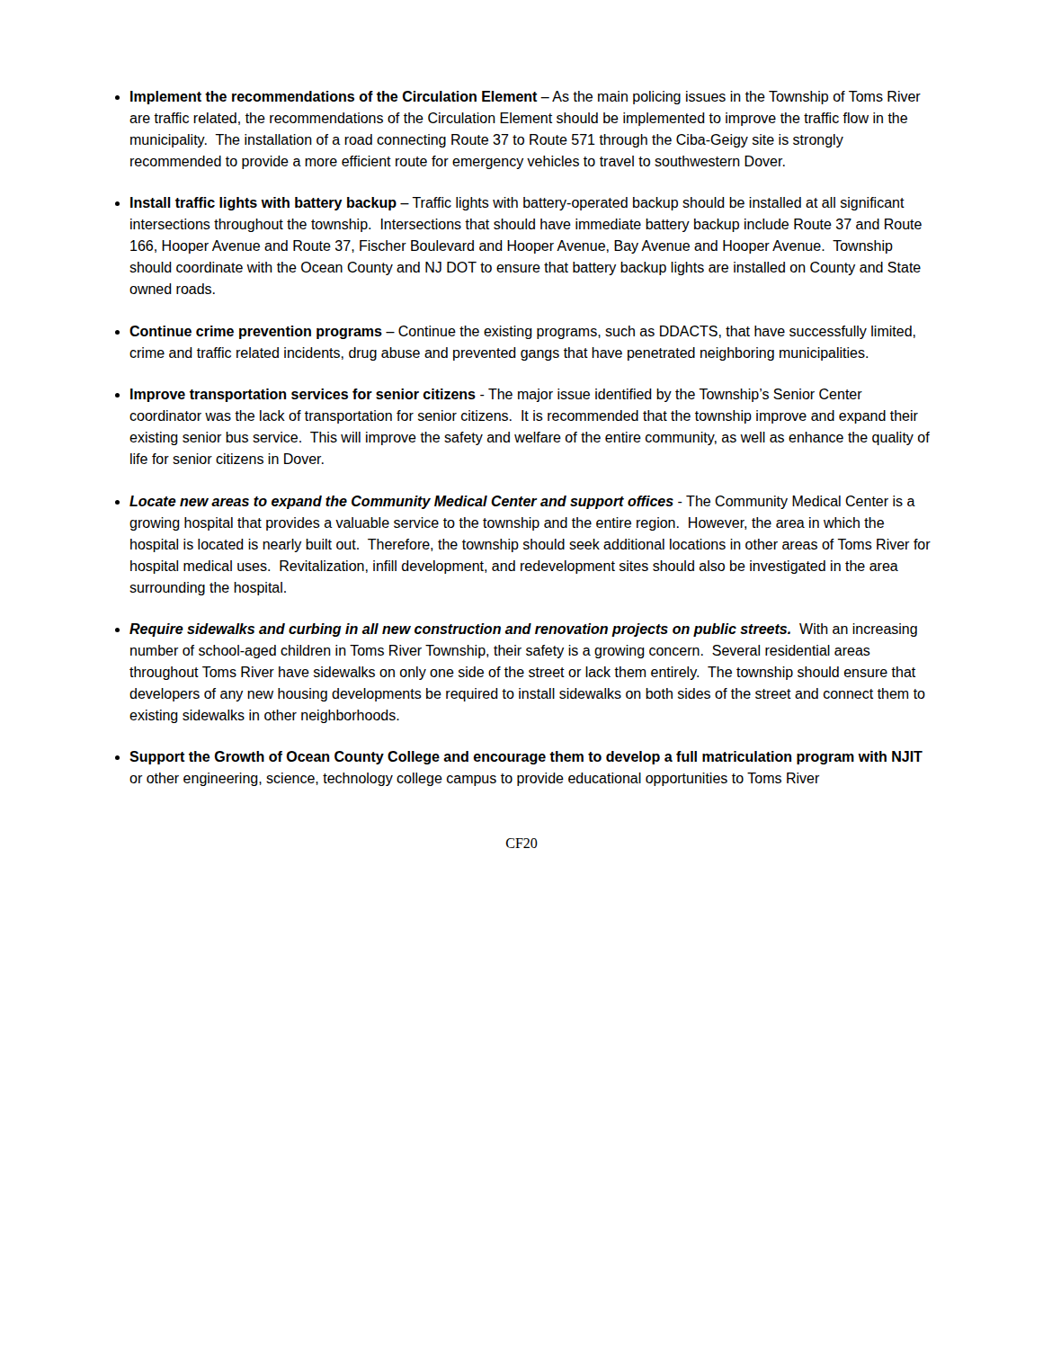Implement the recommendations of the Circulation Element – As the main policing issues in the Township of Toms River are traffic related, the recommendations of the Circulation Element should be implemented to improve the traffic flow in the municipality. The installation of a road connecting Route 37 to Route 571 through the Ciba-Geigy site is strongly recommended to provide a more efficient route for emergency vehicles to travel to southwestern Dover.
Install traffic lights with battery backup – Traffic lights with battery-operated backup should be installed at all significant intersections throughout the township. Intersections that should have immediate battery backup include Route 37 and Route 166, Hooper Avenue and Route 37, Fischer Boulevard and Hooper Avenue, Bay Avenue and Hooper Avenue. Township should coordinate with the Ocean County and NJ DOT to ensure that battery backup lights are installed on County and State owned roads.
Continue crime prevention programs – Continue the existing programs, such as DDACTS, that have successfully limited, crime and traffic related incidents, drug abuse and prevented gangs that have penetrated neighboring municipalities.
Improve transportation services for senior citizens - The major issue identified by the Township’s Senior Center coordinator was the lack of transportation for senior citizens. It is recommended that the township improve and expand their existing senior bus service. This will improve the safety and welfare of the entire community, as well as enhance the quality of life for senior citizens in Dover.
Locate new areas to expand the Community Medical Center and support offices - The Community Medical Center is a growing hospital that provides a valuable service to the township and the entire region. However, the area in which the hospital is located is nearly built out. Therefore, the township should seek additional locations in other areas of Toms River for hospital medical uses. Revitalization, infill development, and redevelopment sites should also be investigated in the area surrounding the hospital.
Require sidewalks and curbing in all new construction and renovation projects on public streets. With an increasing number of school-aged children in Toms River Township, their safety is a growing concern. Several residential areas throughout Toms River have sidewalks on only one side of the street or lack them entirely. The township should ensure that developers of any new housing developments be required to install sidewalks on both sides of the street and connect them to existing sidewalks in other neighborhoods.
Support the Growth of Ocean County College and encourage them to develop a full matriculation program with NJIT or other engineering, science, technology college campus to provide educational opportunities to Toms River
CF20